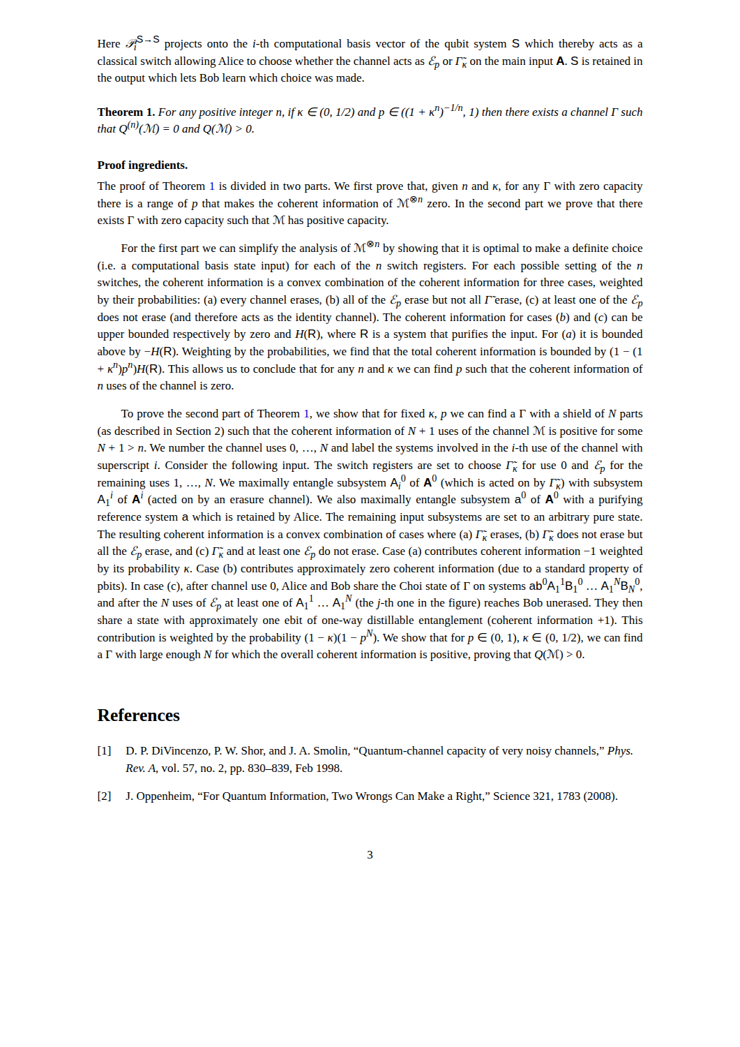Here 𝒫iS→S projects onto the i-th computational basis vector of the qubit system S which thereby acts as a classical switch allowing Alice to choose whether the channel acts as ℰp or Γ̃κ on the main input A. S is retained in the output which lets Bob learn which choice was made.
Theorem 1. For any positive integer n, if κ ∈ (0, 1/2) and p ∈ ((1 + κn)−1/n, 1) then there exists a channel Γ such that Q(n)(ℳ) = 0 and Q(ℳ) > 0.
Proof ingredients.
The proof of Theorem 1 is divided in two parts. We first prove that, given n and κ, for any Γ with zero capacity there is a range of p that makes the coherent information of ℳ⊗n zero. In the second part we prove that there exists Γ with zero capacity such that ℳ has positive capacity.
For the first part we can simplify the analysis of ℳ⊗n by showing that it is optimal to make a definite choice (i.e. a computational basis state input) for each of the n switch registers. For each possible setting of the n switches, the coherent information is a convex combination of the coherent information for three cases, weighted by their probabilities: (a) every channel erases, (b) all of the ℰp erase but not all Γ̃ erase, (c) at least one of the ℰp does not erase (and therefore acts as the identity channel). The coherent information for cases (b) and (c) can be upper bounded respectively by zero and H(R), where R is a system that purifies the input. For (a) it is bounded above by −H(R). Weighting by the probabilities, we find that the total coherent information is bounded by (1 − (1 + κn)pn)H(R). This allows us to conclude that for any n and κ we can find p such that the coherent information of n uses of the channel is zero.
To prove the second part of Theorem 1, we show that for fixed κ, p we can find a Γ with a shield of N parts (as described in Section 2) such that the coherent information of N + 1 uses of the channel ℳ is positive for some N + 1 > n. We number the channel uses 0, …, N and label the systems involved in the i-th use of the channel with superscript i. Consider the following input. The switch registers are set to choose Γ̃κ for use 0 and ℰp for the remaining uses 1, …, N. We maximally entangle subsystem Ai0 of A0 (which is acted on by Γ̃κ) with subsystem A1i of Ai (acted on by an erasure channel). We also maximally entangle subsystem a0 of A0 with a purifying reference system a which is retained by Alice. The remaining input subsystems are set to an arbitrary pure state. The resulting coherent information is a convex combination of cases where (a) Γ̃κ erases, (b) Γ̃κ does not erase but all the ℰp erase, and (c) Γ̃κ and at least one ℰp do not erase. Case (a) contributes coherent information −1 weighted by its probability κ. Case (b) contributes approximately zero coherent information (due to a standard property of pbits). In case (c), after channel use 0, Alice and Bob share the Choi state of Γ on systems ab0A11B10 … A1NBN0, and after the N uses of ℰp at least one of A11 … A1N (the j-th one in the figure) reaches Bob unerased. They then share a state with approximately one ebit of one-way distillable entanglement (coherent information +1). This contribution is weighted by the probability (1 − κ)(1 − pN). We show that for p ∈ (0, 1), κ ∈ (0, 1/2), we can find a Γ with large enough N for which the overall coherent information is positive, proving that Q(ℳ) > 0.
References
[1] D. P. DiVincenzo, P. W. Shor, and J. A. Smolin, “Quantum-channel capacity of very noisy channels,” Phys. Rev. A, vol. 57, no. 2, pp. 830–839, Feb 1998.
[2] J. Oppenheim, “For Quantum Information, Two Wrongs Can Make a Right,” Science 321, 1783 (2008).
3